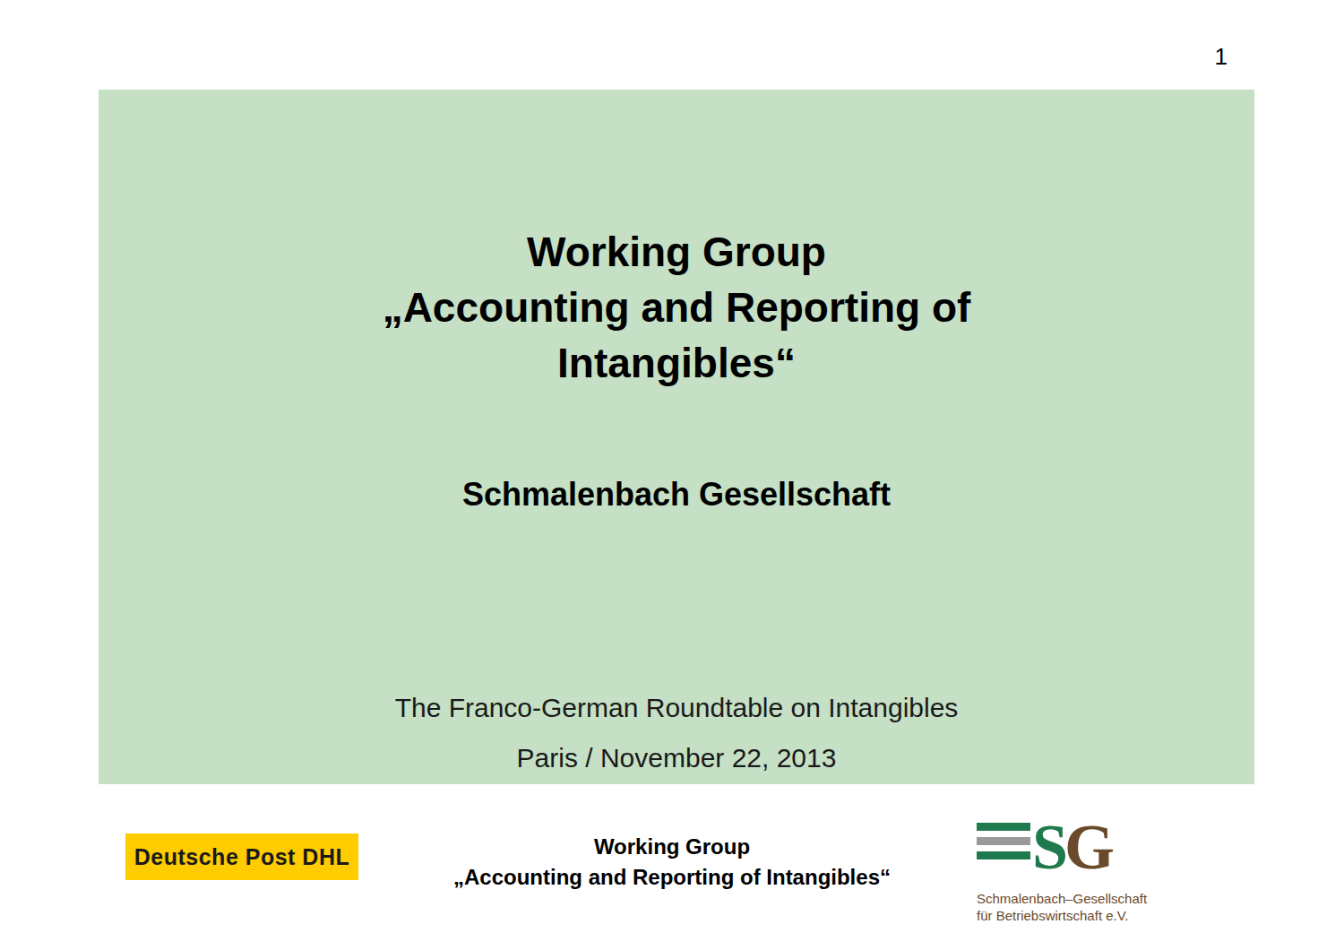1
Working Group
„Accounting and Reporting of
Intangibles“
Schmalenbach Gesellschaft
The Franco-German Roundtable on Intangibles
Paris / November 22, 2013
Deutsche Post DHL
Working Group
„Accounting and Reporting of Intangibles“
SG
Schmalenbach–Gesellschaft
für Betriebswirtschaft e.V.